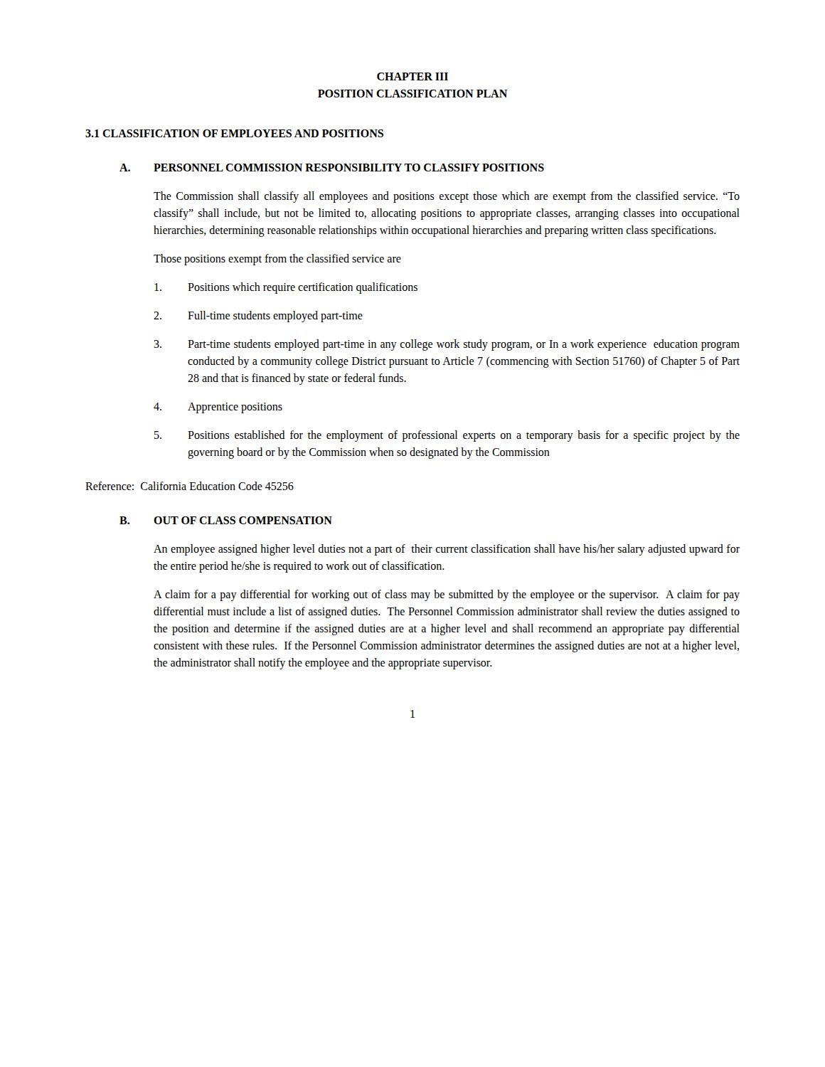CHAPTER III
POSITION CLASSIFICATION PLAN
3.1 CLASSIFICATION OF EMPLOYEES AND POSITIONS
A. PERSONNEL COMMISSION RESPONSIBILITY TO CLASSIFY POSITIONS
The Commission shall classify all employees and positions except those which are exempt from the classified service. “To classify” shall include, but not be limited to, allocating positions to appropriate classes, arranging classes into occupational hierarchies, determining reasonable relationships within occupational hierarchies and preparing written class specifications.
Those positions exempt from the classified service are
1. Positions which require certification qualifications
2. Full-time students employed part-time
3. Part-time students employed part-time in any college work study program, or In a work experience education program conducted by a community college District pursuant to Article 7 (commencing with Section 51760) of Chapter 5 of Part 28 and that is financed by state or federal funds.
4. Apprentice positions
5. Positions established for the employment of professional experts on a temporary basis for a specific project by the governing board or by the Commission when so designated by the Commission
Reference: California Education Code 45256
B. OUT OF CLASS COMPENSATION
An employee assigned higher level duties not a part of their current classification shall have his/her salary adjusted upward for the entire period he/she is required to work out of classification.
A claim for a pay differential for working out of class may be submitted by the employee or the supervisor. A claim for pay differential must include a list of assigned duties. The Personnel Commission administrator shall review the duties assigned to the position and determine if the assigned duties are at a higher level and shall recommend an appropriate pay differential consistent with these rules. If the Personnel Commission administrator determines the assigned duties are not at a higher level, the administrator shall notify the employee and the appropriate supervisor.
1